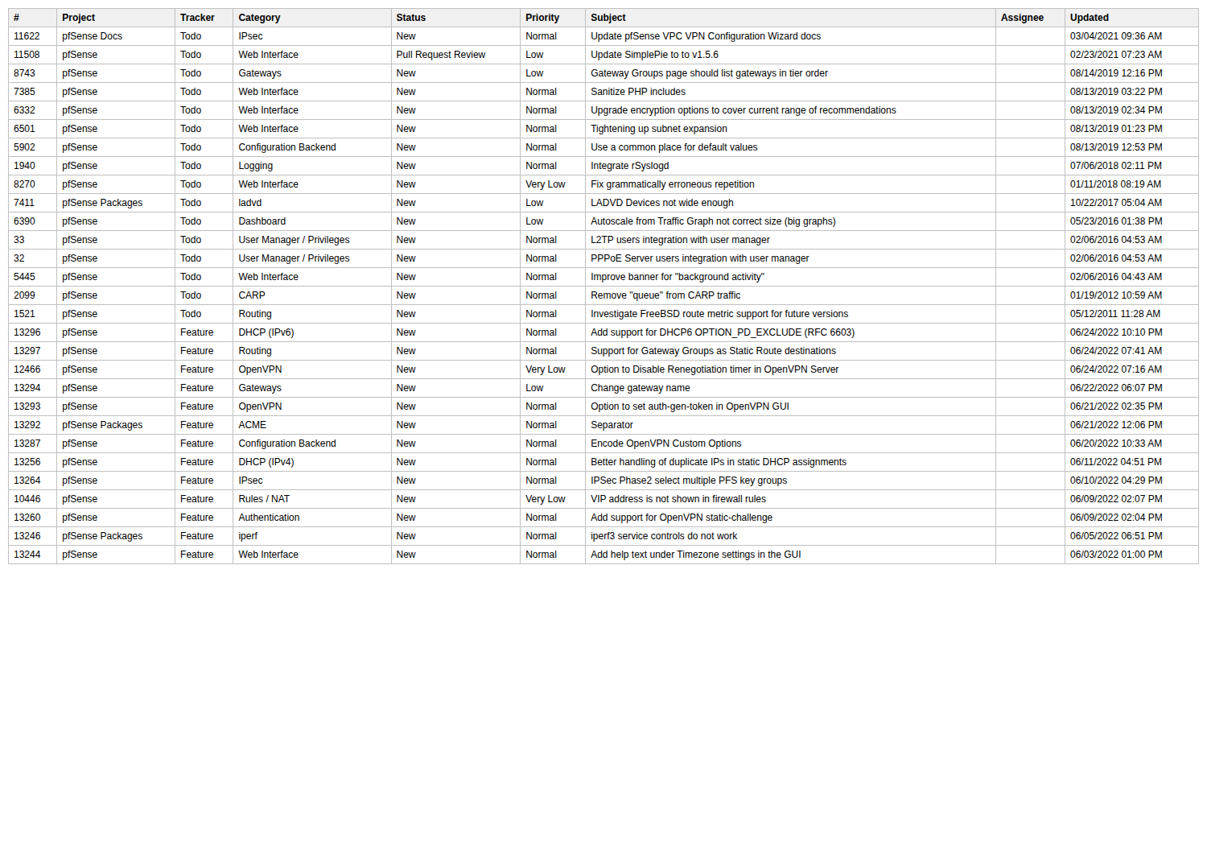| # | Project | Tracker | Category | Status | Priority | Subject | Assignee | Updated |
| --- | --- | --- | --- | --- | --- | --- | --- | --- |
| 11622 | pfSense Docs | Todo | IPsec | New | Normal | Update pfSense VPC VPN Configuration Wizard docs | | 03/04/2021 09:36 AM |
| 11508 | pfSense | Todo | Web Interface | Pull Request Review | Low | Update SimplePie to to v1.5.6 | | 02/23/2021 07:23 AM |
| 8743 | pfSense | Todo | Gateways | New | Low | Gateway Groups page should list gateways in tier order | | 08/14/2019 12:16 PM |
| 7385 | pfSense | Todo | Web Interface | New | Normal | Sanitize PHP includes | | 08/13/2019 03:22 PM |
| 6332 | pfSense | Todo | Web Interface | New | Normal | Upgrade encryption options to cover current range of recommendations | | 08/13/2019 02:34 PM |
| 6501 | pfSense | Todo | Web Interface | New | Normal | Tightening up subnet expansion | | 08/13/2019 01:23 PM |
| 5902 | pfSense | Todo | Configuration Backend | New | Normal | Use a common place for default values | | 08/13/2019 12:53 PM |
| 1940 | pfSense | Todo | Logging | New | Normal | Integrate rSyslogd | | 07/06/2018 02:11 PM |
| 8270 | pfSense | Todo | Web Interface | New | Very Low | Fix grammatically erroneous repetition | | 01/11/2018 08:19 AM |
| 7411 | pfSense Packages | Todo | ladvd | New | Low | LADVD Devices not wide enough | | 10/22/2017 05:04 AM |
| 6390 | pfSense | Todo | Dashboard | New | Low | Autoscale from Traffic Graph not correct size (big graphs) | | 05/23/2016 01:38 PM |
| 33 | pfSense | Todo | User Manager / Privileges | New | Normal | L2TP users integration with user manager | | 02/06/2016 04:53 AM |
| 32 | pfSense | Todo | User Manager / Privileges | New | Normal | PPPoE Server users integration with user manager | | 02/06/2016 04:53 AM |
| 5445 | pfSense | Todo | Web Interface | New | Normal | Improve banner for "background activity" | | 02/06/2016 04:43 AM |
| 2099 | pfSense | Todo | CARP | New | Normal | Remove "queue" from CARP traffic | | 01/19/2012 10:59 AM |
| 1521 | pfSense | Todo | Routing | New | Normal | Investigate FreeBSD route metric support for future versions | | 05/12/2011 11:28 AM |
| 13296 | pfSense | Feature | DHCP (IPv6) | New | Normal | Add support for DHCP6 OPTION_PD_EXCLUDE (RFC 6603) | | 06/24/2022 10:10 PM |
| 13297 | pfSense | Feature | Routing | New | Normal | Support for Gateway Groups as Static Route destinations | | 06/24/2022 07:41 AM |
| 12466 | pfSense | Feature | OpenVPN | New | Very Low | Option to Disable Renegotiation timer in OpenVPN Server | | 06/24/2022 07:16 AM |
| 13294 | pfSense | Feature | Gateways | New | Low | Change gateway name | | 06/22/2022 06:07 PM |
| 13293 | pfSense | Feature | OpenVPN | New | Normal | Option to set auth-gen-token in OpenVPN GUI | | 06/21/2022 02:35 PM |
| 13292 | pfSense Packages | Feature | ACME | New | Normal | Separator | | 06/21/2022 12:06 PM |
| 13287 | pfSense | Feature | Configuration Backend | New | Normal | Encode OpenVPN Custom Options | | 06/20/2022 10:33 AM |
| 13256 | pfSense | Feature | DHCP (IPv4) | New | Normal | Better handling of duplicate IPs in static DHCP assignments | | 06/11/2022 04:51 PM |
| 13264 | pfSense | Feature | IPsec | New | Normal | IPSec Phase2 select multiple PFS key groups | | 06/10/2022 04:29 PM |
| 10446 | pfSense | Feature | Rules / NAT | New | Very Low | VIP address is not shown in firewall rules | | 06/09/2022 02:07 PM |
| 13260 | pfSense | Feature | Authentication | New | Normal | Add support for OpenVPN static-challenge | | 06/09/2022 02:04 PM |
| 13246 | pfSense Packages | Feature | iperf | New | Normal | iperf3 service controls do not work | | 06/05/2022 06:51 PM |
| 13244 | pfSense | Feature | Web Interface | New | Normal | Add help text under Timezone settings in the GUI | | 06/03/2022 01:00 PM |